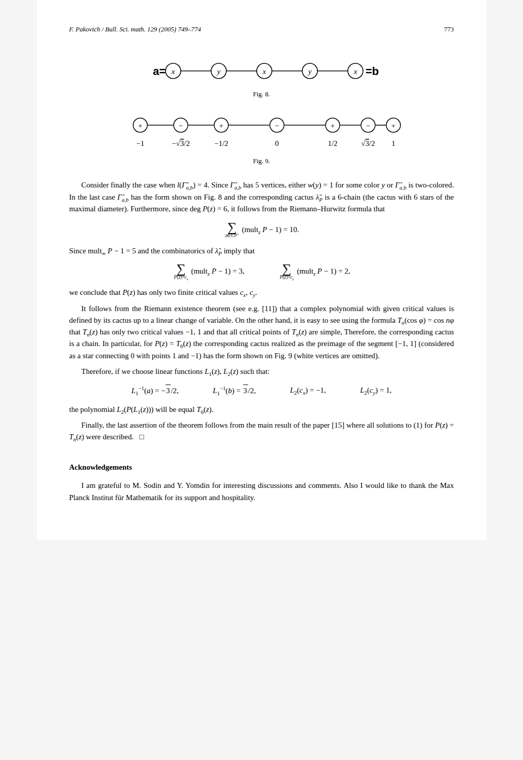F. Pakovich / Bull. Sci. math. 129 (2005) 749–774 773
a= x y x y x =b
Fig. 8.
+ − + − + − + −1 −√3/2 −1/2 0 1/2 √3/2 1
Fig. 9.
Consider finally the case when l(Γ̂a,b) = 4. Since Γ̂a,b has 5 vertices, either w(y) = 1 for some color y or Γ̂a,b is two-colored. In the last case Γ̂a,b has the form shown on Fig. 8 and the corresponding cactus λ̃P is a 6-chain (the cactus with 6 stars of the maximal diameter). Furthermore, since deg P(z) = 6, it follows from the Riemann–Hurwitz formula that
∑z∈ℂℙ1 (multz P − 1) = 10.
Since mult∞ P − 1 = 5 and the combinatorics of λ̃P imply that
∑P(z)=cx (multz P − 1) = 3, ∑P(z)=cy (multz P − 1) = 2,
we conclude that P(z) has only two finite critical values cx, cy.
It follows from the Riemann existence theorem (see e.g. [11]) that a complex polynomial with given critical values is defined by its cactus up to a linear change of variable. On the other hand, it is easy to see using the formula Tn(cos φ) = cos nφ that Tn(z) has only two critical values −1, 1 and that all critical points of Tn(z) are simple, Therefore, the corresponding cactus is a chain. In particular, for P(z) = T6(z) the corresponding cactus realized as the preimage of the segment [−1, 1] (considered as a star connecting 0 with points 1 and −1) has the form shown on Fig. 9 (white vertices are omitted).
Therefore, if we choose linear functions L1(z), L2(z) such that:
L1−1(a) = −3/2, L1−1(b) = 3/2, L2(cx) = −1, L2(cy) = 1,
the polynomial L2(P(L1(z))) will be equal T6(z).
Finally, the last assertion of the theorem follows from the main result of the paper [15] where all solutions to (1) for P(z) = Tn(z) were described. □
Acknowledgements
I am grateful to M. Sodin and Y. Yomdin for interesting discussions and comments. Also I would like to thank the Max Planck Institut für Mathematik for its support and hospitality.